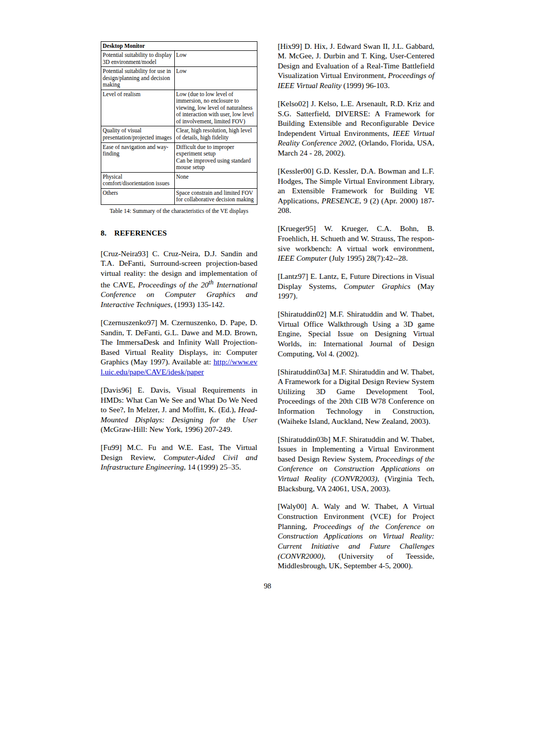| Desktop Monitor |
| --- |
| Potential suitability to display 3D environment/model | Low |
| Potential suitability for use in design/planning and decision making | Low |
| Level of realism | Low (due to low level of immersion, no enclosure to viewing, low level of naturalness of interaction with user, low level of involvement, limited FOV) |
| Quality of visual presentation/projected images | Clear, high resolution, high level of details, high fidelity |
| Ease of navigation and way-finding | Difficult due to improper experiment setup Can be improved using standard mouse setup |
| Physical comfort/disorientation issues | None |
| Others | Space constrain and limited FOV for collaborative decision making |
Table 14: Summary of the characteristics of the VE displays
8. REFERENCES
[Cruz-Neira93] C. Cruz-Neira, D.J. Sandin and T.A. DeFanti, Surround-screen projection-based virtual reality: the design and implementation of the CAVE, Proceedings of the 20th International Conference on Computer Graphics and Interactive Techniques, (1993) 135-142.
[Czernuszenko97] M. Czernuszenko, D. Pape, D. Sandin, T. DeFanti, G.L. Dawe and M.D. Brown, The ImmersaDesk and Infinity Wall Projection-Based Virtual Reality Displays, in: Computer Graphics (May 1997). Available at: http://www.evl.uic.edu/pape/CAVE/idesk/paper
[Davis96] E. Davis, Visual Requirements in HMDs: What Can We See and What Do We Need to See?, In Melzer, J. and Moffitt, K. (Ed.), Head-Mounted Displays: Designing for the User (McGraw-Hill: New York, 1996) 207-249.
[Fu99] M.C. Fu and W.E. East, The Virtual Design Review, Computer-Aided Civil and Infrastructure Engineering, 14 (1999) 25–35.
[Hix99] D. Hix, J. Edward Swan II, J.L. Gabbard, M. McGee, J. Durbin and T. King, User-Centered Design and Evaluation of a Real-Time Battlefield Visualization Virtual Environment, Proceedings of IEEE Virtual Reality (1999) 96-103.
[Kelso02] J. Kelso, L.E. Arsenault, R.D. Kriz and S.G. Satterfield, DIVERSE: A Framework for Building Extensible and Reconfigurable Device Independent Virtual Environments, IEEE Virtual Reality Conference 2002, (Orlando, Florida, USA, March 24 - 28, 2002).
[Kessler00] G.D. Kessler, D.A. Bowman and L.F. Hodges, The Simple Virtual Environment Library, an Extensible Framework for Building VE Applications, PRESENCE, 9 (2) (Apr. 2000) 187-208.
[Krueger95] W. Krueger, C.A. Bohn, B. Froehlich, H. Schueth and W. Strauss, The responsive workbench: A virtual work environment, IEEE Computer (July 1995) 28(7):42--28.
[Lantz97] E. Lantz, E, Future Directions in Visual Display Systems, Computer Graphics (May 1997).
[Shiratuddin02] M.F. Shiratuddin and W. Thabet, Virtual Office Walkthrough Using a 3D game Engine, Special Issue on Designing Virtual Worlds, in: International Journal of Design Computing, Vol 4. (2002).
[Shiratuddin03a] M.F. Shiratuddin and W. Thabet, A Framework for a Digital Design Review System Utilizing 3D Game Development Tool, Proceedings of the 20th CIB W78 Conference on Information Technology in Construction, (Waiheke Island, Auckland, New Zealand, 2003).
[Shiratuddin03b] M.F. Shiratuddin and W. Thabet, Issues in Implementing a Virtual Environment based Design Review System, Proceedings of the Conference on Construction Applications on Virtual Reality (CONVR2003), (Virginia Tech, Blacksburg, VA 24061, USA, 2003).
[Waly00] A. Waly and W. Thabet, A Virtual Construction Environment (VCE) for Project Planning, Proceedings of the Conference on Construction Applications on Virtual Reality: Current Initiative and Future Challenges (CONVR2000), (University of Teesside, Middlesbrough, UK, September 4-5, 2000).
98